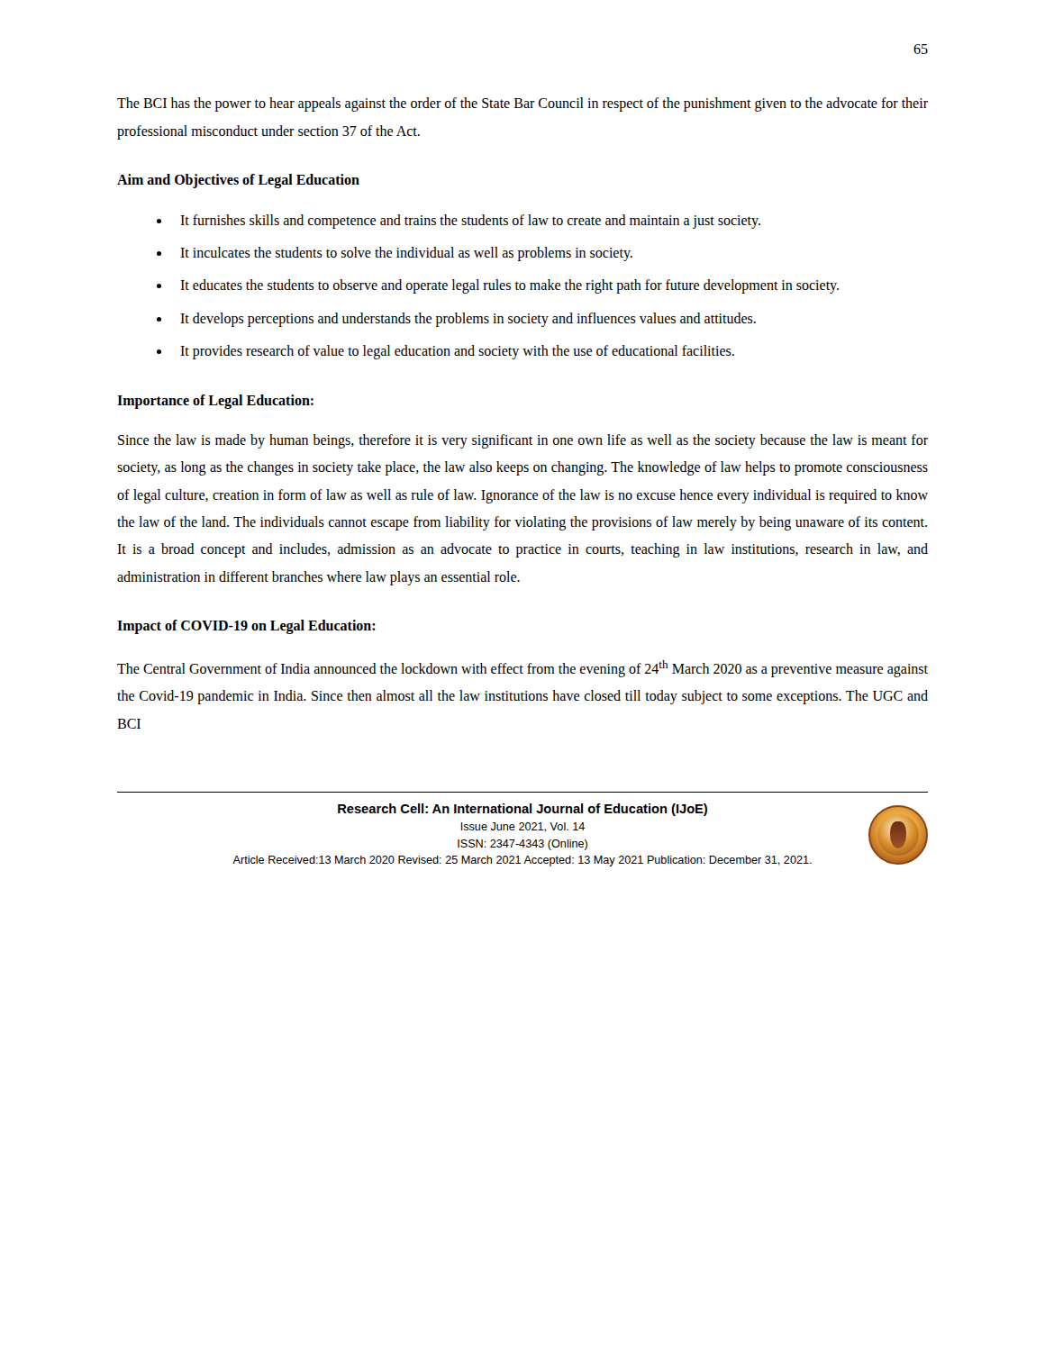65
The BCI has the power to hear appeals against the order of the State Bar Council in respect of the punishment given to the advocate for their professional misconduct under section 37 of the Act.
Aim and Objectives of Legal Education
It furnishes skills and competence and trains the students of law to create and maintain a just society.
It inculcates the students to solve the individual as well as problems in society.
It educates the students to observe and operate legal rules to make the right path for future development in society.
It develops perceptions and understands the problems in society and influences values and attitudes.
It provides research of value to legal education and society with the use of educational facilities.
Importance of Legal Education:
Since the law is made by human beings, therefore it is very significant in one own life as well as the society because the law is meant for society, as long as the changes in society take place, the law also keeps on changing. The knowledge of law helps to promote consciousness of legal culture, creation in form of law as well as rule of law. Ignorance of the law is no excuse hence every individual is required to know the law of the land. The individuals cannot escape from liability for violating the provisions of law merely by being unaware of its content. It is a broad concept and includes, admission as an advocate to practice in courts, teaching in law institutions, research in law, and administration in different branches where law plays an essential role.
Impact of COVID-19 on Legal Education:
The Central Government of India announced the lockdown with effect from the evening of 24th March 2020 as a preventive measure against the Covid-19 pandemic in India. Since then almost all the law institutions have closed till today subject to some exceptions. The UGC and BCI
Research Cell: An International Journal of Education (IJoE)
Issue June 2021, Vol. 14
ISSN: 2347-4343 (Online)
Article Received:13 March 2020 Revised: 25 March 2021 Accepted: 13 May 2021 Publication: December 31, 2021.